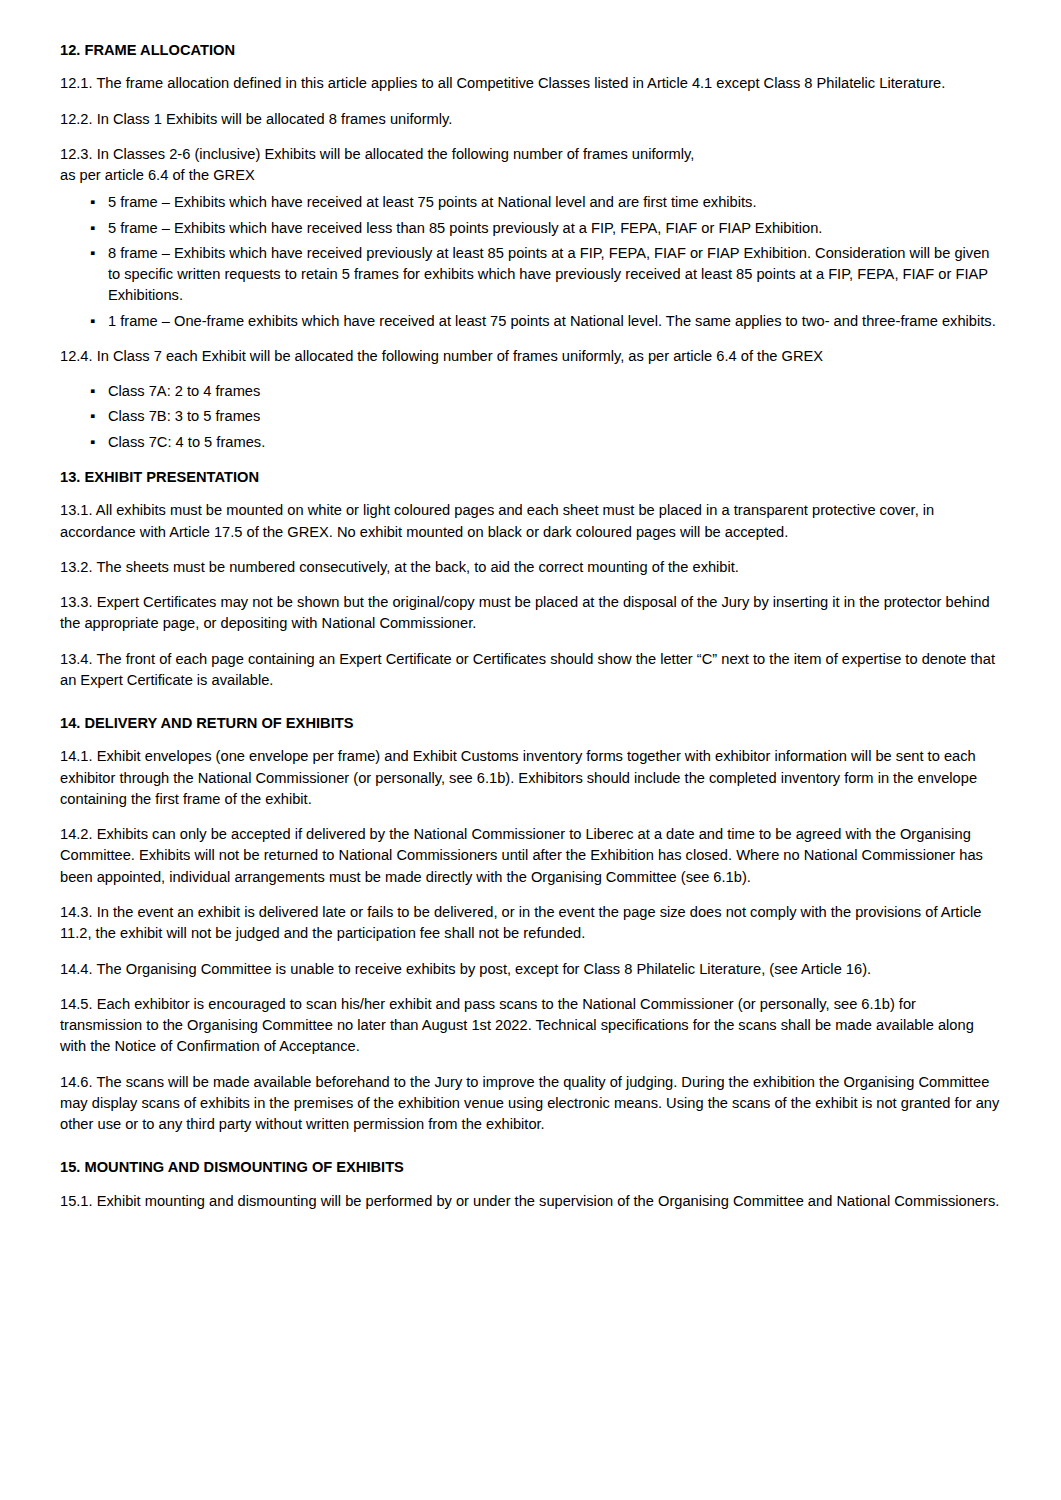12. FRAME ALLOCATION
12.1. The frame allocation defined in this article applies to all Competitive Classes listed in Article 4.1 except Class 8 Philatelic Literature.
12.2. In Class 1 Exhibits will be allocated 8 frames uniformly.
12.3. In Classes 2-6 (inclusive) Exhibits will be allocated the following number of frames uniformly,
as per article 6.4 of the GREX
5 frame – Exhibits which have received at least 75 points at National level and are first time exhibits.
5 frame – Exhibits which have received less than 85 points previously at a FIP, FEPA, FIAF or FIAP Exhibition.
8 frame – Exhibits which have received previously at least 85 points at a FIP, FEPA, FIAF or FIAP Exhibition. Consideration will be given to specific written requests to retain 5 frames for exhibits which have previously received at least 85 points at a FIP, FEPA, FIAF or FIAP Exhibitions.
1 frame – One-frame exhibits which have received at least 75 points at National level. The same applies to two- and three-frame exhibits.
12.4. In Class 7 each Exhibit will be allocated the following number of frames uniformly, as per article 6.4 of the GREX
Class 7A: 2 to 4 frames
Class 7B: 3 to 5 frames
Class 7C: 4 to 5 frames.
13. EXHIBIT PRESENTATION
13.1. All exhibits must be mounted on white or light coloured pages and each sheet must be placed in a transparent protective cover, in accordance with Article 17.5 of the GREX. No exhibit mounted on black or dark coloured pages will be accepted.
13.2. The sheets must be numbered consecutively, at the back, to aid the correct mounting of the exhibit.
13.3. Expert Certificates may not be shown but the original/copy must be placed at the disposal of the Jury by inserting it in the protector behind the appropriate page, or depositing with National Commissioner.
13.4. The front of each page containing an Expert Certificate or Certificates should show the letter “C” next to the item of expertise to denote that an Expert Certificate is available.
14. DELIVERY AND RETURN OF EXHIBITS
14.1. Exhibit envelopes (one envelope per frame) and Exhibit Customs inventory forms together with exhibitor information will be sent to each exhibitor through the National Commissioner (or personally, see 6.1b). Exhibitors should include the completed inventory form in the envelope containing the first frame of the exhibit.
14.2. Exhibits can only be accepted if delivered by the National Commissioner to Liberec at a date and time to be agreed with the Organising Committee. Exhibits will not be returned to National Commissioners until after the Exhibition has closed. Where no National Commissioner has been appointed, individual arrangements must be made directly with the Organising Committee (see 6.1b).
14.3. In the event an exhibit is delivered late or fails to be delivered, or in the event the page size does not comply with the provisions of Article 11.2, the exhibit will not be judged and the participation fee shall not be refunded.
14.4. The Organising Committee is unable to receive exhibits by post, except for Class 8 Philatelic Literature, (see Article 16).
14.5. Each exhibitor is encouraged to scan his/her exhibit and pass scans to the National Commissioner (or personally, see 6.1b) for transmission to the Organising Committee no later than August 1st 2022. Technical specifications for the scans shall be made available along with the Notice of Confirmation of Acceptance.
14.6. The scans will be made available beforehand to the Jury to improve the quality of judging. During the exhibition the Organising Committee may display scans of exhibits in the premises of the exhibition venue using electronic means. Using the scans of the exhibit is not granted for any other use or to any third party without written permission from the exhibitor.
15. MOUNTING AND DISMOUNTING OF EXHIBITS
15.1. Exhibit mounting and dismounting will be performed by or under the supervision of the Organising Committee and National Commissioners.